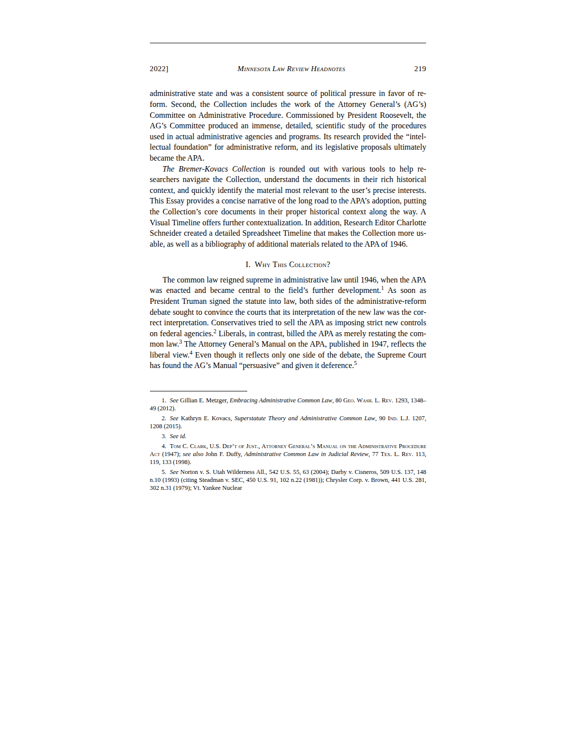2022] Minnesota Law Review Headnotes 219
administrative state and was a consistent source of political pressure in favor of reform. Second, the Collection includes the work of the Attorney General’s (AG’s) Committee on Administrative Procedure. Commissioned by President Roosevelt, the AG’s Committee produced an immense, detailed, scientific study of the procedures used in actual administrative agencies and programs. Its research provided the “intellectual foundation” for administrative reform, and its legislative proposals ultimately became the APA.
The Bremer-Kovacs Collection is rounded out with various tools to help researchers navigate the Collection, understand the documents in their rich historical context, and quickly identify the material most relevant to the user’s precise interests. This Essay provides a concise narrative of the long road to the APA’s adoption, putting the Collection’s core documents in their proper historical context along the way. A Visual Timeline offers further contextualization. In addition, Research Editor Charlotte Schneider created a detailed Spreadsheet Timeline that makes the Collection more usable, as well as a bibliography of additional materials related to the APA of 1946.
I. Why This Collection?
The common law reigned supreme in administrative law until 1946, when the APA was enacted and became central to the field’s further development.1 As soon as President Truman signed the statute into law, both sides of the administrative-reform debate sought to convince the courts that its interpretation of the new law was the correct interpretation. Conservatives tried to sell the APA as imposing strict new controls on federal agencies.2 Liberals, in contrast, billed the APA as merely restating the common law.3 The Attorney General’s Manual on the APA, published in 1947, reflects the liberal view.4 Even though it reflects only one side of the debate, the Supreme Court has found the AG’s Manual “persuasive” and given it deference.5
See Gillian E. Metzger, Embracing Administrative Common Law, 80 Geo. Wash. L. Rev. 1293, 1348–49 (2012).
See Kathryn E. Kovacs, Superstatute Theory and Administrative Common Law, 90 Ind. L.J. 1207, 1208 (2015).
See id.
Tom C. Clark, U.S. Dep’t of Just., Attorney General’s Manual on the Administrative Procedure Act (1947); see also John F. Duffy, Administrative Common Law in Judicial Review, 77 Tex. L. Rev. 113, 119, 133 (1998).
See Norton v. S. Utah Wilderness All., 542 U.S. 55, 63 (2004); Darby v. Cisneros, 509 U.S. 137, 148 n.10 (1993) (citing Steadman v. SEC, 450 U.S. 91, 102 n.22 (1981)); Chrysler Corp. v. Brown, 441 U.S. 281, 302 n.31 (1979); Vt. Yankee Nuclear